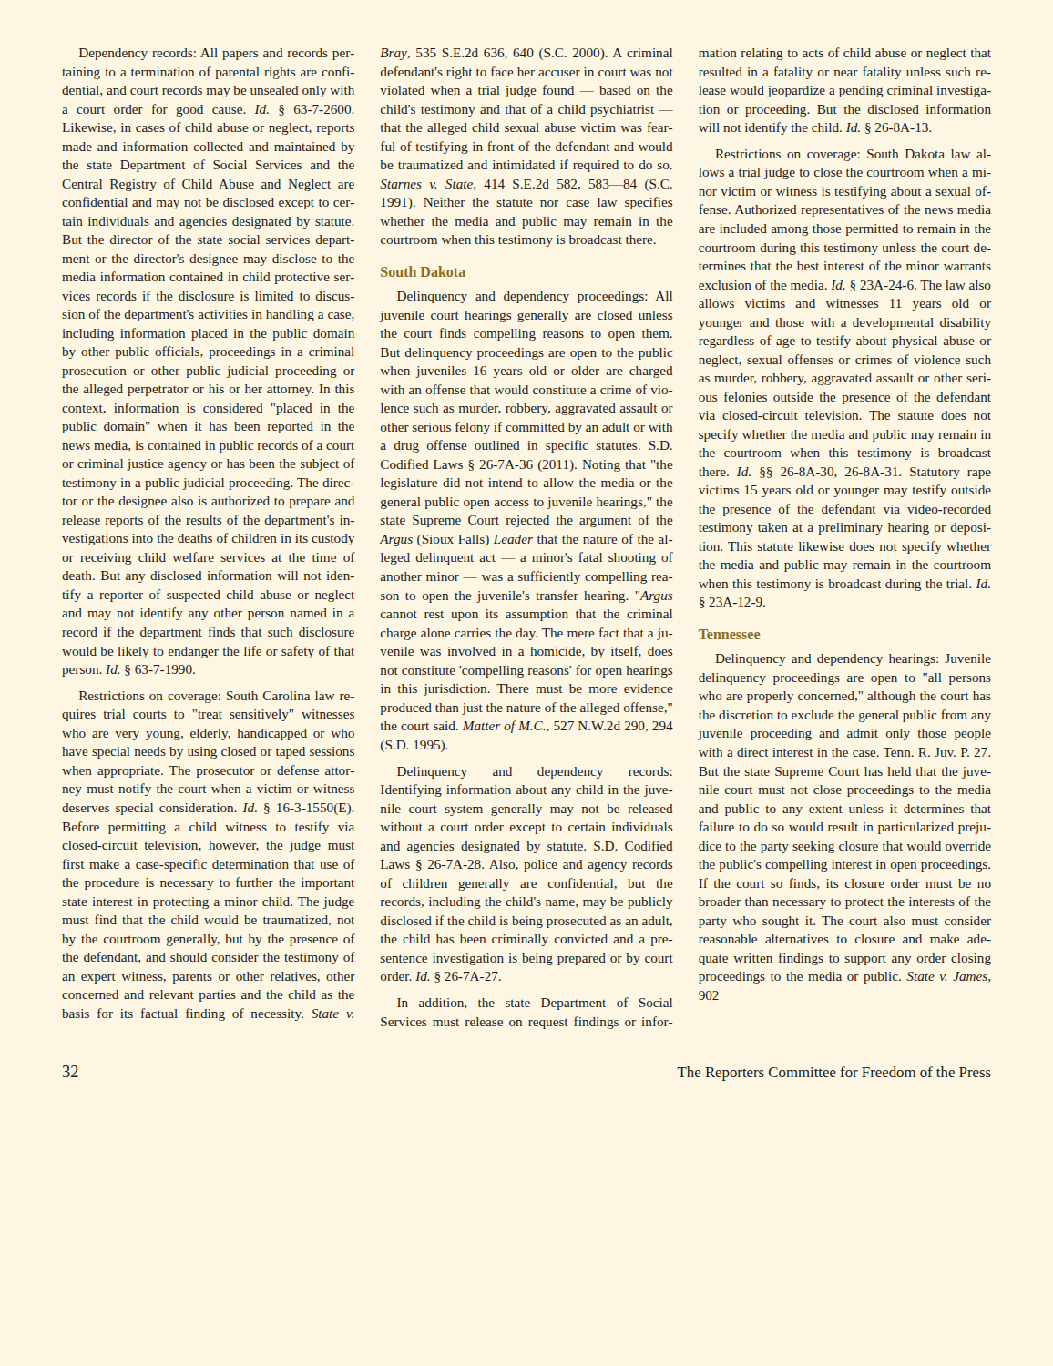Dependency records: All papers and records pertaining to a termination of parental rights are confidential, and court records may be unsealed only with a court order for good cause. Id. § 63-7-2600. Likewise, in cases of child abuse or neglect, reports made and information collected and maintained by the state Department of Social Services and the Central Registry of Child Abuse and Neglect are confidential and may not be disclosed except to certain individuals and agencies designated by statute. But the director of the state social services department or the director's designee may disclose to the media information contained in child protective services records if the disclosure is limited to discussion of the department's activities in handling a case, including information placed in the public domain by other public officials, proceedings in a criminal prosecution or other public judicial proceeding or the alleged perpetrator or his or her attorney. In this context, information is considered "placed in the public domain" when it has been reported in the news media, is contained in public records of a court or criminal justice agency or has been the subject of testimony in a public judicial proceeding. The director or the designee also is authorized to prepare and release reports of the results of the department's investigations into the deaths of children in its custody or receiving child welfare services at the time of death. But any disclosed information will not identify a reporter of suspected child abuse or neglect and may not identify any other person named in a record if the department finds that such disclosure would be likely to endanger the life or safety of that person. Id. § 63-7-1990.
Restrictions on coverage: South Carolina law requires trial courts to "treat sensitively" witnesses who are very young, elderly, handicapped or who have special needs by using closed or taped sessions when appropriate. The prosecutor or defense attorney must notify the court when a victim or witness deserves special consideration. Id. § 16-3-1550(E). Before permitting a child witness to testify via closed-circuit television, however, the judge must first make a case-specific determination that use of the procedure is necessary to further the important state interest in protecting a minor child. The judge must find that the child would be traumatized, not by the courtroom generally, but by the presence of the defendant, and should consider the testimony of an expert witness, parents or other relatives, other concerned and relevant parties and the child as the basis for its factual finding of necessity. State v. Bray, 535 S.E.2d 636, 640 (S.C. 2000). A criminal defendant's right to face her accuser in court was not violated when a trial judge found — based on the child's testimony and that of a child psychiatrist — that the alleged child sexual abuse victim was fearful of testifying in front of the defendant and would be traumatized and intimidated if required to do so. Starnes v. State, 414 S.E.2d 582, 583—84 (S.C. 1991). Neither the statute nor case law specifies whether the media and public may remain in the courtroom when this testimony is broadcast there.
South Dakota
Delinquency and dependency proceedings: All juvenile court hearings generally are closed unless the court finds compelling reasons to open them. But delinquency proceedings are open to the public when juveniles 16 years old or older are charged with an offense that would constitute a crime of violence such as murder, robbery, aggravated assault or other serious felony if committed by an adult or with a drug offense outlined in specific statutes. S.D. Codified Laws § 26-7A-36 (2011). Noting that "the legislature did not intend to allow the media or the general public open access to juvenile hearings," the state Supreme Court rejected the argument of the Argus (Sioux Falls) Leader that the nature of the alleged delinquent act — a minor's fatal shooting of another minor — was a sufficiently compelling reason to open the juvenile's transfer hearing. "Argus cannot rest upon its assumption that the criminal charge alone carries the day. The mere fact that a juvenile was involved in a homicide, by itself, does not constitute 'compelling reasons' for open hearings in this jurisdiction. There must be more evidence produced than just the nature of the alleged offense," the court said. Matter of M.C., 527 N.W.2d 290, 294 (S.D. 1995).
Delinquency and dependency records: Identifying information about any child in the juvenile court system generally may not be released without a court order except to certain individuals and agencies designated by statute. S.D. Codified Laws § 26-7A-28. Also, police and agency records of children generally are confidential, but the records, including the child's name, may be publicly disclosed if the child is being prosecuted as an adult, the child has been criminally convicted and a presentence investigation is being prepared or by court order. Id. § 26-7A-27.
In addition, the state Department of Social Services must release on request findings or information relating to acts of child abuse or neglect that resulted in a fatality or near fatality unless such release would jeopardize a pending criminal investigation or proceeding. But the disclosed information will not identify the child. Id. § 26-8A-13.
Restrictions on coverage: South Dakota law allows a trial judge to close the courtroom when a minor victim or witness is testifying about a sexual offense. Authorized representatives of the news media are included among those permitted to remain in the courtroom during this testimony unless the court determines that the best interest of the minor warrants exclusion of the media. Id. § 23A-24-6. The law also allows victims and witnesses 11 years old or younger and those with a developmental disability regardless of age to testify about physical abuse or neglect, sexual offenses or crimes of violence such as murder, robbery, aggravated assault or other serious felonies outside the presence of the defendant via closed-circuit television. The statute does not specify whether the media and public may remain in the courtroom when this testimony is broadcast there. Id. §§ 26-8A-30, 26-8A-31. Statutory rape victims 15 years old or younger may testify outside the presence of the defendant via video-recorded testimony taken at a preliminary hearing or deposition. This statute likewise does not specify whether the media and public may remain in the courtroom when this testimony is broadcast during the trial. Id. § 23A-12-9.
Tennessee
Delinquency and dependency hearings: Juvenile delinquency proceedings are open to "all persons who are properly concerned," although the court has the discretion to exclude the general public from any juvenile proceeding and admit only those people with a direct interest in the case. Tenn. R. Juv. P. 27. But the state Supreme Court has held that the juvenile court must not close proceedings to the media and public to any extent unless it determines that failure to do so would result in particularized prejudice to the party seeking closure that would override the public's compelling interest in open proceedings. If the court so finds, its closure order must be no broader than necessary to protect the interests of the party who sought it. The court also must consider reasonable alternatives to closure and make adequate written findings to support any order closing proceedings to the media or public. State v. James, 902
32
The Reporters Committee for Freedom of the Press